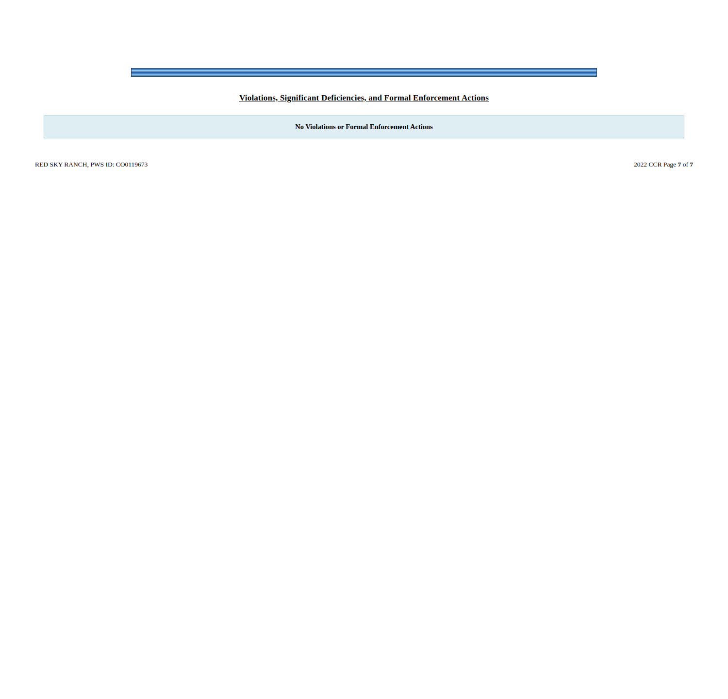Violations, Significant Deficiencies, and Formal Enforcement Actions
No Violations or Formal Enforcement Actions
RED SKY RANCH, PWS ID: CO0119673
2022 CCR Page 7 of 7